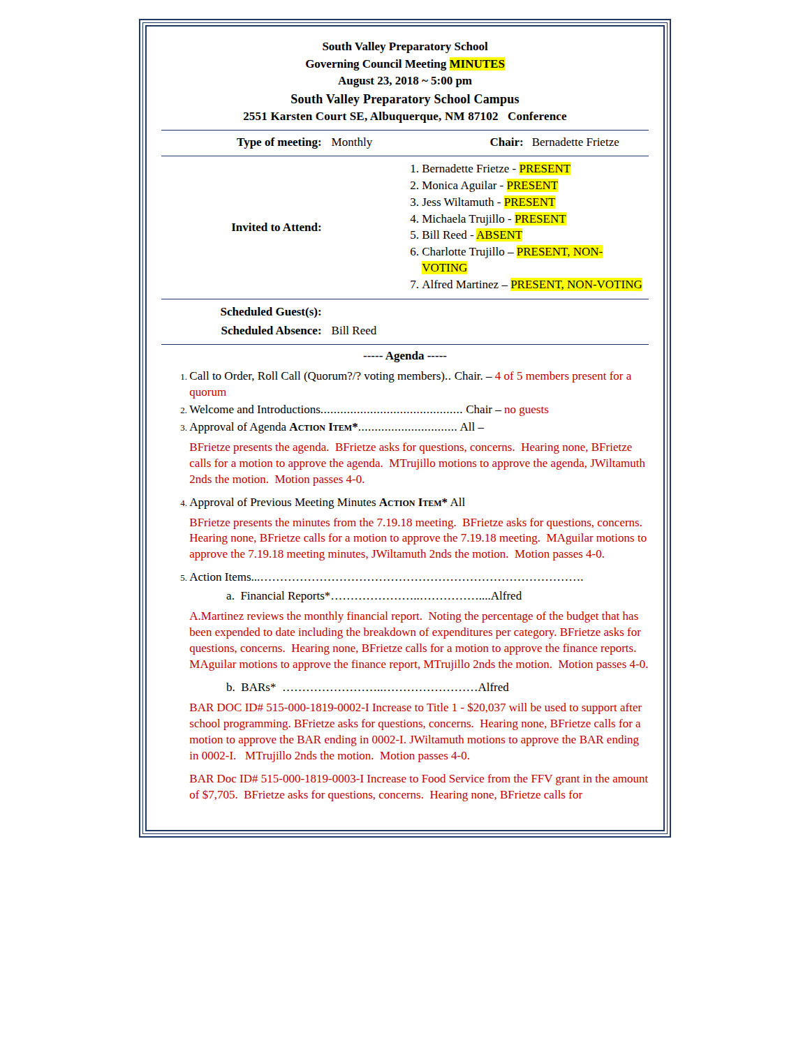South Valley Preparatory School
Governing Council Meeting MINUTES
August 23, 2018 ~ 5:00 pm
South Valley Preparatory School Campus
2551 Karsten Court SE, Albuquerque, NM 87102 Conference
| Type of meeting: | Monthly | Chair: | Bernadette Frietze |
| Invited to Attend: | Bernadette Frietze - PRESENT Monica Aguilar - PRESENT Jess Wiltamuth - PRESENT Michaela Trujillo - PRESENT Bill Reed - ABSENT Charlotte Trujillo – PRESENT, NON-VOTING Alfred Martinez – PRESENT, NON-VOTING |
| Scheduled Guest(s): | |
| Scheduled Absence: | Bill Reed |
----- Agenda -----
Call to Order, Roll Call (Quorum?/? voting members).. Chair. – 4 of 5 members present for a quorum
Welcome and Introductions........................................... Chair – no guests
Approval of Agenda Action Item*.............................. All –
BFrietze presents the agenda. BFrietze asks for questions, concerns. Hearing none, BFrietze calls for a motion to approve the agenda. MTrujillo motions to approve the agenda, JWiltamuth 2nds the motion. Motion passes 4-0.
Approval of Previous Meeting Minutes Action Item* All
BFrietze presents the minutes from the 7.19.18 meeting. BFrietze asks for questions, concerns. Hearing none, BFrietze calls for a motion to approve the 7.19.18 meeting. MAguilar motions to approve the 7.19.18 meeting minutes, JWiltamuth 2nds the motion. Motion passes 4-0.
Action Items...……………………………………………………………………….
a. Financial Reports*…………………..……………....Alfred
A.Martinez reviews the monthly financial report. Noting the percentage of the budget that has been expended to date including the breakdown of expenditures per category. BFrietze asks for questions, concerns. Hearing none, BFrietze calls for a motion to approve the finance reports. MAguilar motions to approve the finance report, MTrujillo 2nds the motion. Motion passes 4-0.
b. BARs* ……………………..……………………Alfred
BAR DOC ID# 515-000-1819-0002-I Increase to Title 1 - $20,037 will be used to support after school programming. BFrietze asks for questions, concerns. Hearing none, BFrietze calls for a motion to approve the BAR ending in 0002-I. JWiltamuth motions to approve the BAR ending in 0002-I. MTrujillo 2nds the motion. Motion passes 4-0.
BAR Doc ID# 515-000-1819-0003-I Increase to Food Service from the FFV grant in the amount of $7,705. BFrietze asks for questions, concerns. Hearing none, BFrietze calls for